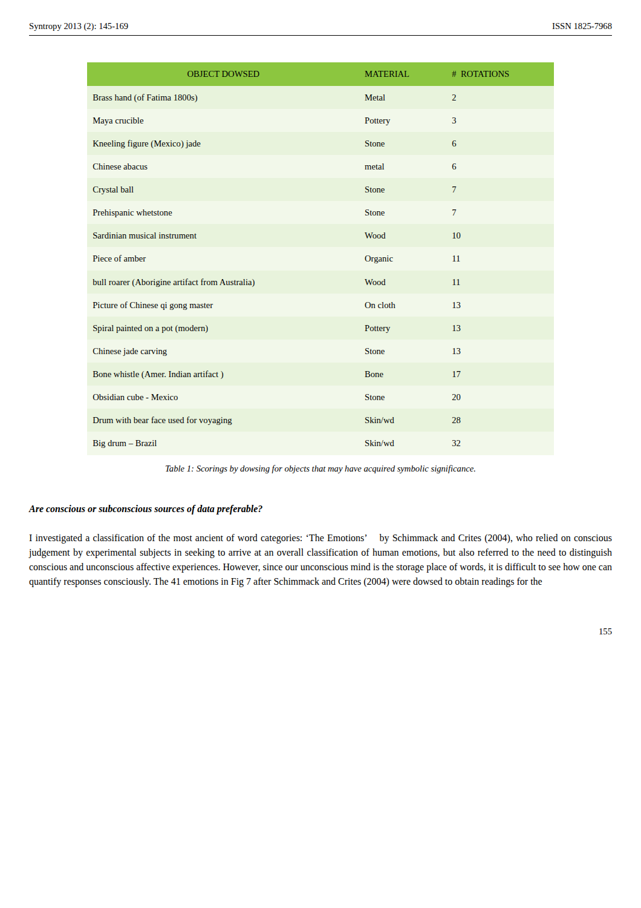Syntropy 2013 (2): 145-169 ISSN 1825-7968
| OBJECT DOWSED | MATERIAL | # ROTATIONS |
| --- | --- | --- |
| Brass hand (of Fatima 1800s) | Metal | 2 |
| Maya crucible | Pottery | 3 |
| Kneeling figure (Mexico) jade | Stone | 6 |
| Chinese abacus | metal | 6 |
| Crystal ball | Stone | 7 |
| Prehispanic whetstone | Stone | 7 |
| Sardinian musical instrument | Wood | 10 |
| Piece of amber | Organic | 11 |
| bull roarer (Aborigine artifact from Australia) | Wood | 11 |
| Picture of Chinese qi gong master | On cloth | 13 |
| Spiral painted on a pot (modern) | Pottery | 13 |
| Chinese jade carving | Stone | 13 |
| Bone whistle (Amer. Indian artifact ) | Bone | 17 |
| Obsidian cube - Mexico | Stone | 20 |
| Drum with bear face used for voyaging | Skin/wd | 28 |
| Big drum – Brazil | Skin/wd | 32 |
Table 1: Scorings by dowsing for objects that may have acquired symbolic significance.
Are conscious or subconscious sources of data preferable?
I investigated a classification of the most ancient of word categories: ‘The Emotions’ by Schimmack and Crites (2004), who relied on conscious judgement by experimental subjects in seeking to arrive at an overall classification of human emotions, but also referred to the need to distinguish conscious and unconscious affective experiences. However, since our unconscious mind is the storage place of words, it is difficult to see how one can quantify responses consciously. The 41 emotions in Fig 7 after Schimmack and Crites (2004) were dowsed to obtain readings for the
155